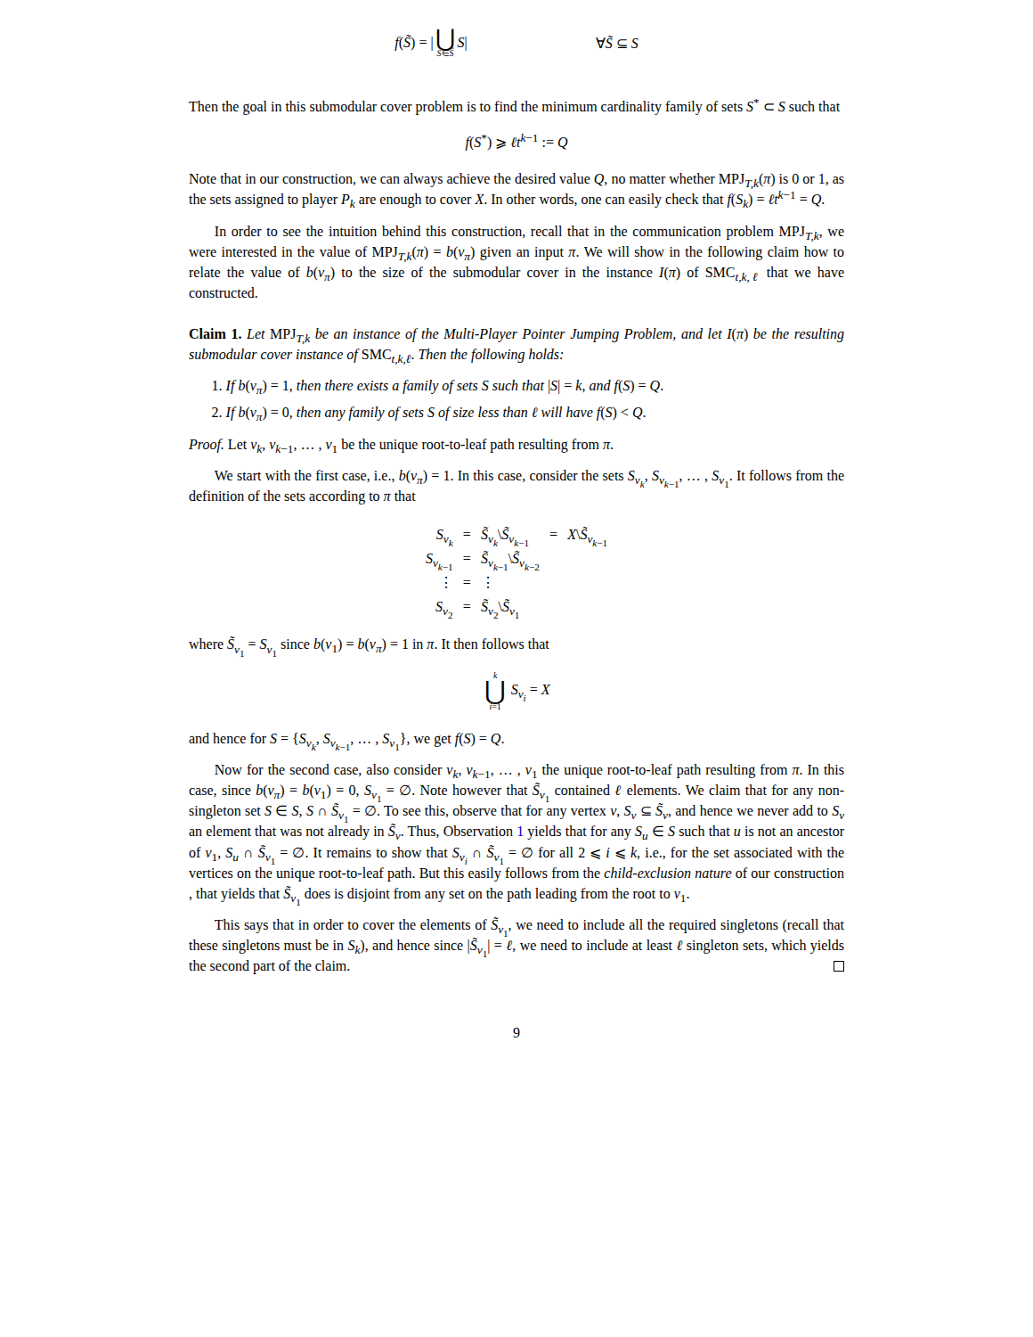f(S̃) = |⋃S∈S̃S| ∀S̃ ⊆ S
Then the goal in this submodular cover problem is to find the minimum cardinality family of sets S* ⊂ S such that
f(S*) ⩾ ℓtk−1 := Q
Note that in our construction, we can always achieve the desired value Q, no matter whether MPJT,k(π) is 0 or 1, as the sets assigned to player Pk are enough to cover X. In other words, one can easily check that f(Sk) = ℓtk−1 = Q.
In order to see the intuition behind this construction, recall that in the communication problem MPJT,k, we were interested in the value of MPJT,k(π) = b(vπ) given an input π. We will show in the following claim how to relate the value of b(vπ) to the size of the submodular cover in the instance I(π) of SMCt,k,ℓ that we have constructed.
Claim 1. Let MPJT,k be an instance of the Multi-Player Pointer Jumping Problem, and let I(π) be the resulting submodular cover instance of SMCt,k,ℓ. Then the following holds:
If b(vπ) = 1, then there exists a family of sets S such that |S| = k, and f(S) = Q.
If b(vπ) = 0, then any family of sets S of size less than ℓ will have f(S) < Q.
Proof. Let vk, vk−1, … , v1 be the unique root-to-leaf path resulting from π.
We start with the first case, i.e., b(vπ) = 1. In this case, consider the sets Svk, Svk−1, … , Sv1. It follows from the definition of the sets according to π that
| S v k | = | S̃ v k \ S̃ v k −1 | = | X \ S̃ v k −1 |
| S v k −1 | = | S̃ v k −1 \ S̃ v k −2 | | |
| ⋮ | = | ⋮ | | |
| S v 2 | = | S̃ v 2 \ S̃ v 1 | | |
where S̃v1 = Sv1 since b(v1) = b(vπ) = 1 in π. It then follows that
k ⋃ i=1 Svi = X
and hence for S = {Svk, Svk−1, … , Sv1}, we get f(S) = Q.
Now for the second case, also consider vk, vk−1, … , v1 the unique root-to-leaf path resulting from π. In this case, since b(vπ) = b(v1) = 0, Sv1 = ∅. Note however that S̃v1 contained ℓ elements. We claim that for any non-singleton set S ∈ S, S ∩ S̃v1 = ∅. To see this, observe that for any vertex v, Sv ⊆ S̃v, and hence we never add to Sv an element that was not already in S̃v. Thus, Observation 1 yields that for any Su ∈ S such that u is not an ancestor of v1, Su ∩ S̃v1 = ∅. It remains to show that Svi ∩ S̃v1 = ∅ for all 2 ⩽ i ⩽ k, i.e., for the set associated with the vertices on the unique root-to-leaf path. But this easily follows from the child-exclusion nature of our construction , that yields that S̃v1 does is disjoint from any set on the path leading from the root to v1.
This says that in order to cover the elements of S̃v1, we need to include all the required singletons (recall that these singletons must be in Sk), and hence since |S̃v1| = ℓ, we need to include at least ℓ singleton sets, which yields the second part of the claim.
9